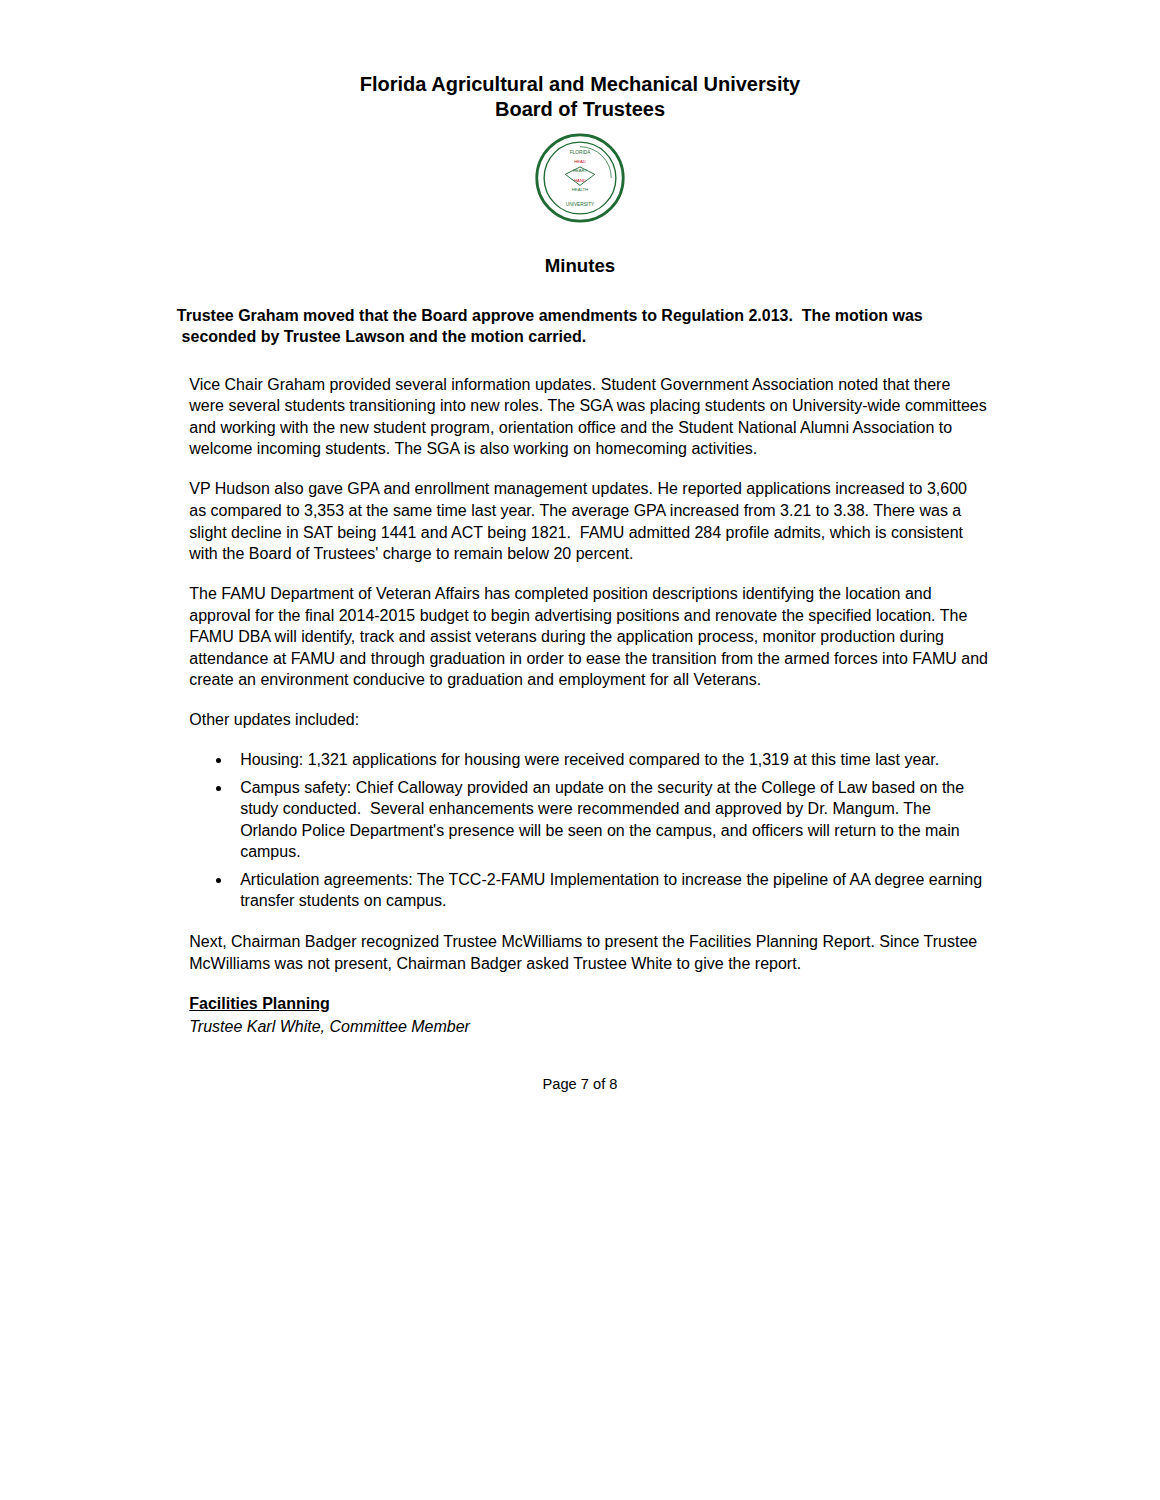Florida Agricultural and Mechanical University
Board of Trustees
FLORIDA UNIVERSITY HEAD HEART HAND HEALTH
Minutes
Trustee Graham moved that the Board approve amendments to Regulation 2.013. The motion was seconded by Trustee Lawson and the motion carried.
Vice Chair Graham provided several information updates. Student Government Association noted that there were several students transitioning into new roles. The SGA was placing students on University-wide committees and working with the new student program, orientation office and the Student National Alumni Association to welcome incoming students. The SGA is also working on homecoming activities.
VP Hudson also gave GPA and enrollment management updates. He reported applications increased to 3,600 as compared to 3,353 at the same time last year. The average GPA increased from 3.21 to 3.38. There was a slight decline in SAT being 1441 and ACT being 1821. FAMU admitted 284 profile admits, which is consistent with the Board of Trustees' charge to remain below 20 percent.
The FAMU Department of Veteran Affairs has completed position descriptions identifying the location and approval for the final 2014-2015 budget to begin advertising positions and renovate the specified location. The FAMU DBA will identify, track and assist veterans during the application process, monitor production during attendance at FAMU and through graduation in order to ease the transition from the armed forces into FAMU and create an environment conducive to graduation and employment for all Veterans.
Other updates included:
Housing: 1,321 applications for housing were received compared to the 1,319 at this time last year.
Campus safety: Chief Calloway provided an update on the security at the College of Law based on the study conducted. Several enhancements were recommended and approved by Dr. Mangum. The Orlando Police Department's presence will be seen on the campus, and officers will return to the main campus.
Articulation agreements: The TCC-2-FAMU Implementation to increase the pipeline of AA degree earning transfer students on campus.
Next, Chairman Badger recognized Trustee McWilliams to present the Facilities Planning Report. Since Trustee McWilliams was not present, Chairman Badger asked Trustee White to give the report.
Facilities Planning
Trustee Karl White, Committee Member
Page 7 of 8